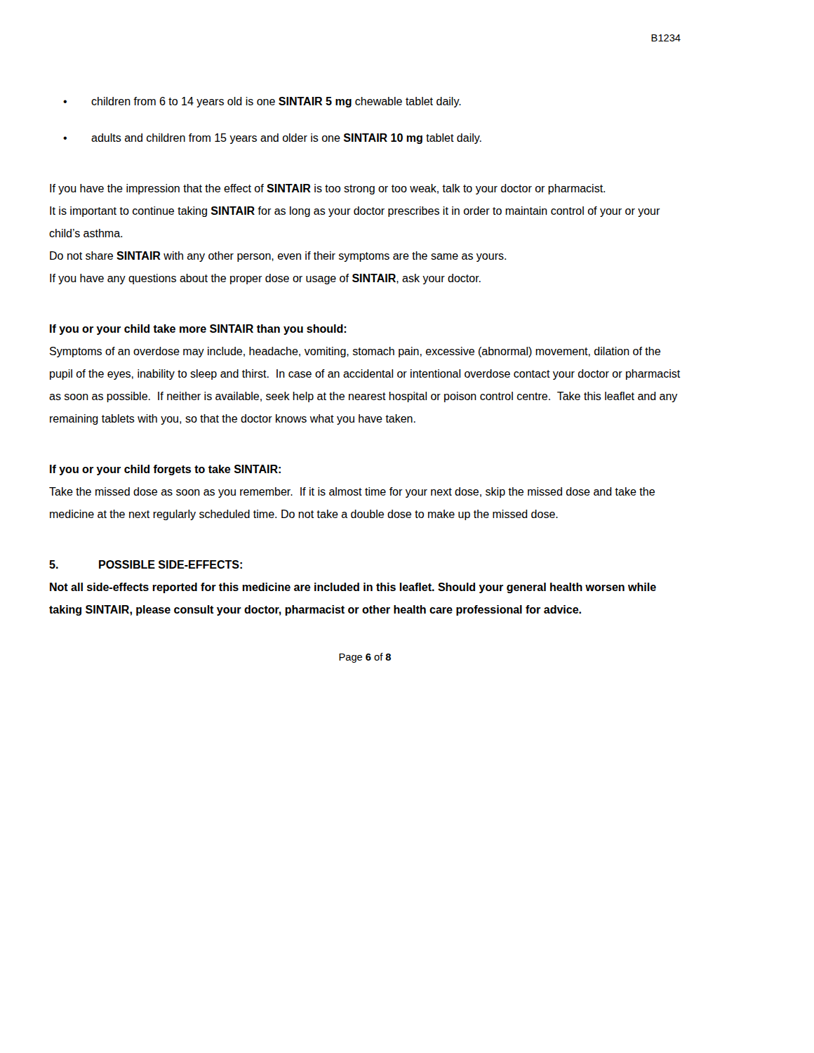B1234
children from 6 to 14 years old is one SINTAIR 5 mg chewable tablet daily.
adults and children from 15 years and older is one SINTAIR 10 mg tablet daily.
If you have the impression that the effect of SINTAIR is too strong or too weak, talk to your doctor or pharmacist.
It is important to continue taking SINTAIR for as long as your doctor prescribes it in order to maintain control of your or your child’s asthma.
Do not share SINTAIR with any other person, even if their symptoms are the same as yours.
If you have any questions about the proper dose or usage of SINTAIR, ask your doctor.
If you or your child take more SINTAIR than you should:
Symptoms of an overdose may include, headache, vomiting, stomach pain, excessive (abnormal) movement, dilation of the pupil of the eyes, inability to sleep and thirst. In case of an accidental or intentional overdose contact your doctor or pharmacist as soon as possible. If neither is available, seek help at the nearest hospital or poison control centre. Take this leaflet and any remaining tablets with you, so that the doctor knows what you have taken.
If you or your child forgets to take SINTAIR:
Take the missed dose as soon as you remember. If it is almost time for your next dose, skip the missed dose and take the medicine at the next regularly scheduled time. Do not take a double dose to make up the missed dose.
5. POSSIBLE SIDE-EFFECTS:
Not all side-effects reported for this medicine are included in this leaflet. Should your general health worsen while taking SINTAIR, please consult your doctor, pharmacist or other health care professional for advice.
Page 6 of 8